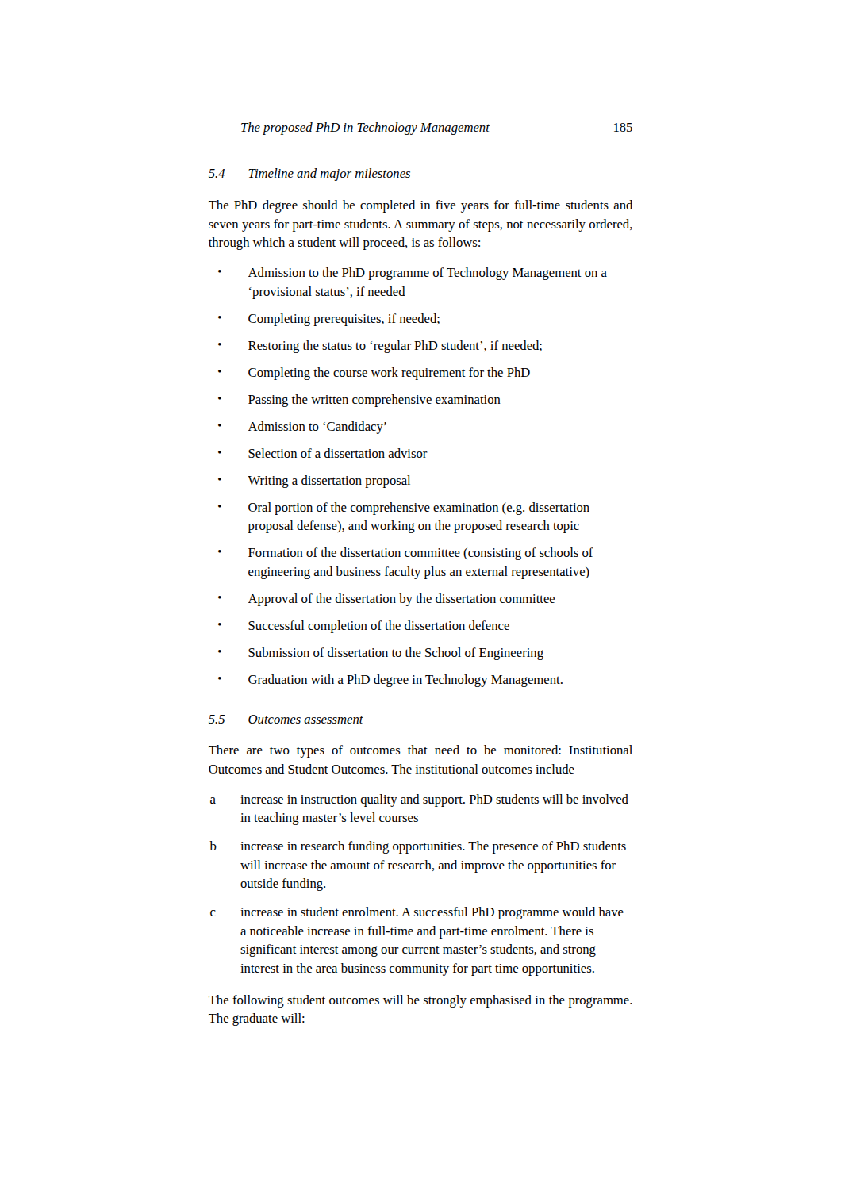The proposed PhD in Technology Management 185
5.4 Timeline and major milestones
The PhD degree should be completed in five years for full-time students and seven years for part-time students. A summary of steps, not necessarily ordered, through which a student will proceed, is as follows:
Admission to the PhD programme of Technology Management on a ‘provisional status’, if needed
Completing prerequisites, if needed;
Restoring the status to ‘regular PhD student’, if needed;
Completing the course work requirement for the PhD
Passing the written comprehensive examination
Admission to ‘Candidacy’
Selection of a dissertation advisor
Writing a dissertation proposal
Oral portion of the comprehensive examination (e.g. dissertation proposal defense), and working on the proposed research topic
Formation of the dissertation committee (consisting of schools of engineering and business faculty plus an external representative)
Approval of the dissertation by the dissertation committee
Successful completion of the dissertation defence
Submission of dissertation to the School of Engineering
Graduation with a PhD degree in Technology Management.
5.5 Outcomes assessment
There are two types of outcomes that need to be monitored: Institutional Outcomes and Student Outcomes. The institutional outcomes include
increase in instruction quality and support. PhD students will be involved in teaching master’s level courses
increase in research funding opportunities. The presence of PhD students will increase the amount of research, and improve the opportunities for outside funding.
increase in student enrolment. A successful PhD programme would have a noticeable increase in full-time and part-time enrolment. There is significant interest among our current master’s students, and strong interest in the area business community for part time opportunities.
The following student outcomes will be strongly emphasised in the programme. The graduate will: